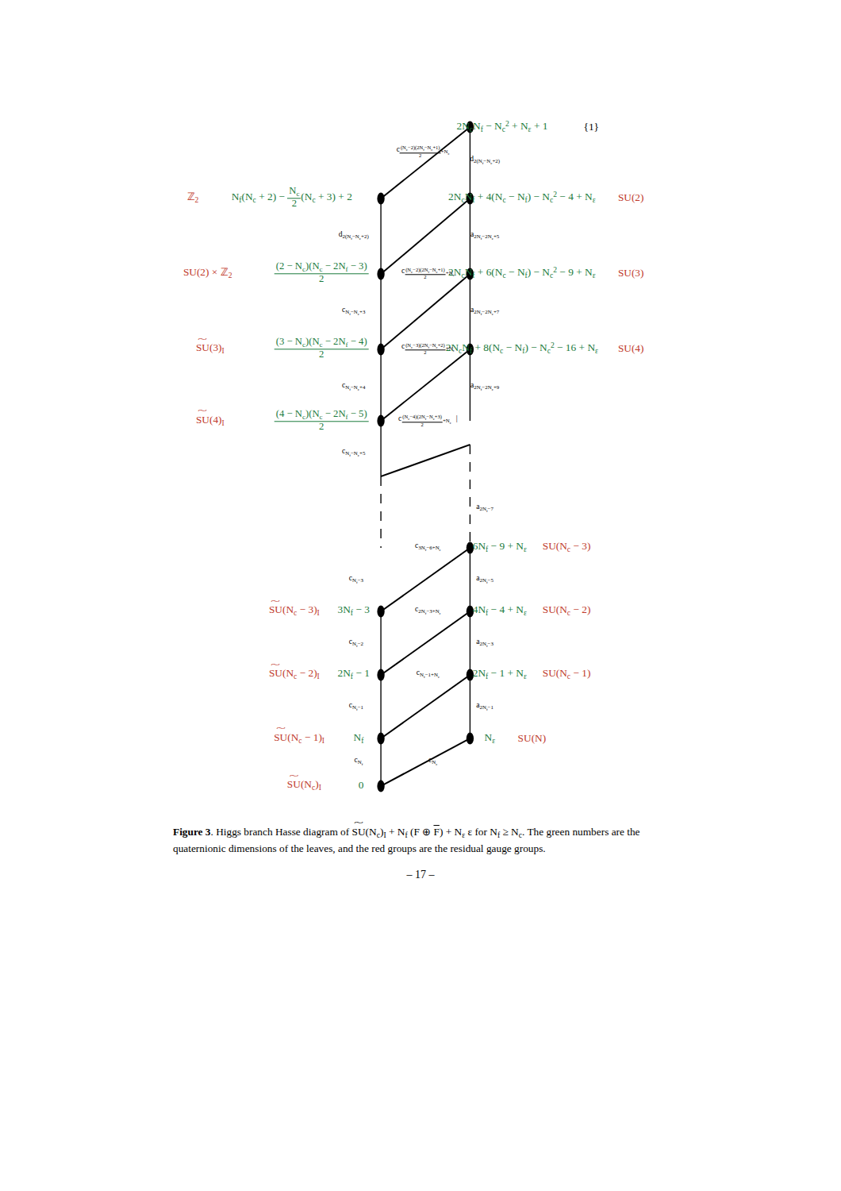2Nc Nf − Nc 2 + Nε + 1
{1}
2Nc Nf + 4(Nc − Nf) − Nc 2 − 4 + Nε
SU(2)
2Nc Nf + 6(Nc − Nf) − Nc 2 − 9 + Nε
SU(3)
2Nc Nf + 8(Nc − Nf) − Nc 2 − 16 + Nε
SU(4)
6Nf − 9 + Nε
SU(Nc − 3)
4Nf − 4 + Nε
SU(Nc − 2)
2Nf − 1 + Nε
SU(Nc − 1)
Nε
SU(N)
ℤ2
Nf(Nc + 2) − Nc 2(Nc + 3) + 2
SU(2) × ℤ2
(2 − Nc)(Nc − 2Nf − 3) 2
SU(3)I
(3 − Nc)(Nc − 2Nf − 4) 2
SU(4)I
(4 − Nc)(Nc − 2Nf − 5) 2
SU(Nc − 3)I
3Nf − 3
SU(Nc − 2)I
2Nf − 1
SU(Nc − 1)I
Nf
SU(Nc)I
0
c(Nc−2)(2Nf−Nc+1) 2+Nε
c(Nc−2)(2Nf−Nc+1) 2+Nε
c(Nc−3)(2Nf−Nc+2) 2+Nε
c(Nc−4)(2Nf−Nc+3) 2+Nε |
d2(Nf−Nc+2)
a2Nf−2Nc+5
a2Nf−2Nc+7
a2Nf−2Nc+9
a2Nf−7
a2Nf−5
a2Nf−3
a2Nf−1
d2(Nf−Nc+2)
cNf−Nc+3
cNf−Nc+4
cNf−Nc+5
cNf−3
cNf−2
cNf−1
cNf
c3Nf−6+Nε
c2Nf−3+Nε
cNf−1+Nε
cNε
Figure 3. Higgs branch Hasse diagram of SU(Nc)I + Nf (F ⊕ F) + Nε ε for Nf ≥ Nc. The green numbers are the quaternionic dimensions of the leaves, and the red groups are the residual gauge groups.
– 17 –